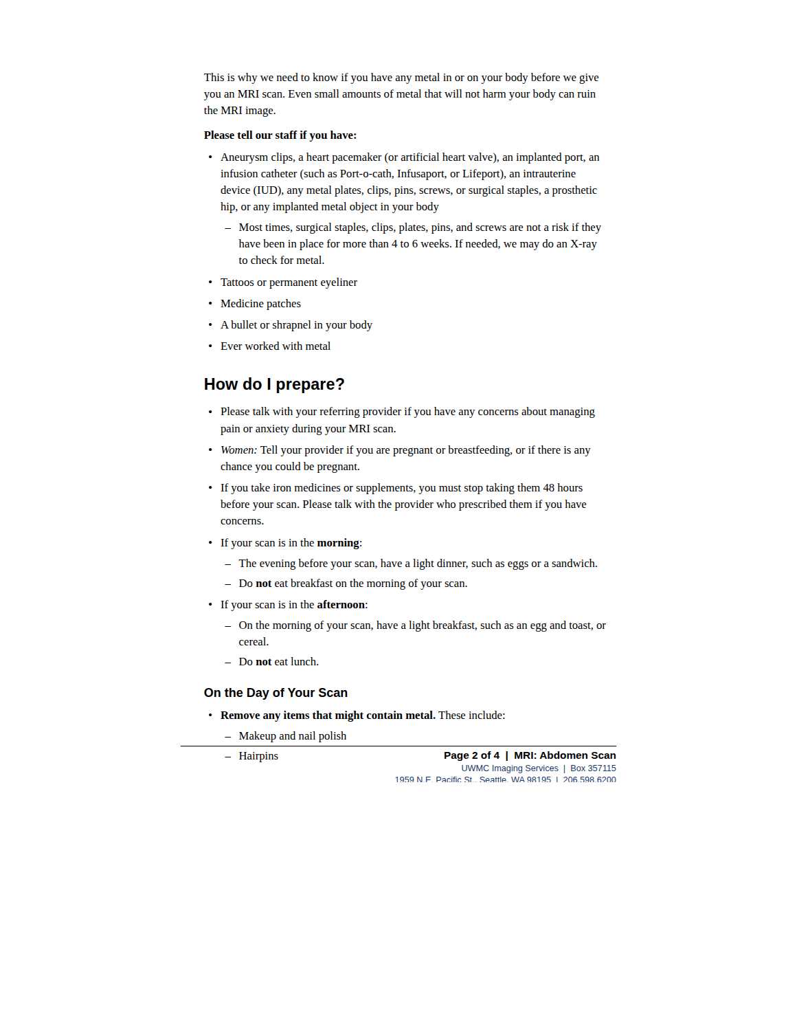This is why we need to know if you have any metal in or on your body before we give you an MRI scan. Even small amounts of metal that will not harm your body can ruin the MRI image.
Please tell our staff if you have:
Aneurysm clips, a heart pacemaker (or artificial heart valve), an implanted port, an infusion catheter (such as Port-o-cath, Infusaport, or Lifeport), an intrauterine device (IUD), any metal plates, clips, pins, screws, or surgical staples, a prosthetic hip, or any implanted metal object in your body
Most times, surgical staples, clips, plates, pins, and screws are not a risk if they have been in place for more than 4 to 6 weeks. If needed, we may do an X-ray to check for metal.
Tattoos or permanent eyeliner
Medicine patches
A bullet or shrapnel in your body
Ever worked with metal
How do I prepare?
Please talk with your referring provider if you have any concerns about managing pain or anxiety during your MRI scan.
Women: Tell your provider if you are pregnant or breastfeeding, or if there is any chance you could be pregnant.
If you take iron medicines or supplements, you must stop taking them 48 hours before your scan. Please talk with the provider who prescribed them if you have concerns.
If your scan is in the morning:
The evening before your scan, have a light dinner, such as eggs or a sandwich.
Do not eat breakfast on the morning of your scan.
If your scan is in the afternoon:
On the morning of your scan, have a light breakfast, such as an egg and toast, or cereal.
Do not eat lunch.
On the Day of Your Scan
Remove any items that might contain metal. These include:
Makeup and nail polish
Hairpins
Page 2 of 4 | MRI: Abdomen Scan
UWMC Imaging Services | Box 357115
1959 N.E. Pacific St., Seattle, WA 98195 | 206.598.6200